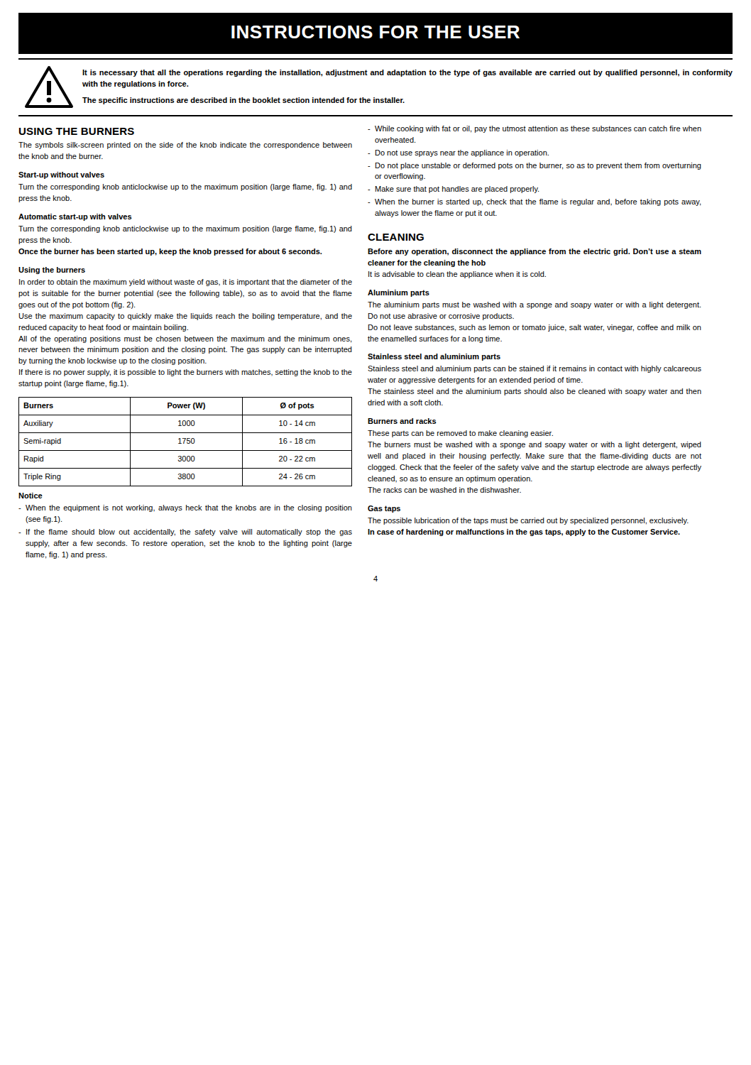Instructions for the user
It is necessary that all the operations regarding the installation, adjustment and adaptation to the type of gas available are carried out by qualified personnel, in conformity with the regulations in force.
The specific instructions are described in the booklet section intended for the installer.
Using the burners
The symbols silk-screen printed on the side of the knob indicate the correspondence between the knob and the burner.
Start-up without valves
Turn the corresponding knob anticlockwise up to the maximum position (large flame, fig. 1) and press the knob.
Automatic start-up with valves
Turn the corresponding knob anticlockwise up to the maximum position (large flame, fig.1) and press the knob.
Once the burner has been started up, keep the knob pressed for about 6 seconds.
Using the burners
In order to obtain the maximum yield without waste of gas, it is important that the diameter of the pot is suitable for the burner potential (see the following table), so as to avoid that the flame goes out of the pot bottom (fig. 2).
Use the maximum capacity to quickly make the liquids reach the boiling temperature, and the reduced capacity to heat food or maintain boiling.
All of the operating positions must be chosen between the maximum and the minimum ones, never between the minimum position and the closing point. The gas supply can be interrupted by turning the knob lockwise up to the closing position.
If there is no power supply, it is possible to light the burners with matches, setting the knob to the startup point (large flame, fig.1).
| Burners | Power (W) | Ø of pots |
| --- | --- | --- |
| Auxiliary | 1000 | 10 - 14 cm |
| Semi-rapid | 1750 | 16 - 18 cm |
| Rapid | 3000 | 20 - 22 cm |
| Triple Ring | 3800 | 24 - 26 cm |
Notice
When the equipment is not working, always heck that the knobs are in the closing position (see fig.1).
If the flame should blow out accidentally, the safety valve will automatically stop the gas supply, after a few seconds. To restore operation, set the knob to the lighting point (large flame, fig. 1) and press.
While cooking with fat or oil, pay the utmost attention as these substances can catch fire when overheated.
Do not use sprays near the appliance in operation.
Do not place unstable or deformed pots on the burner, so as to prevent them from overturning or overflowing.
Make sure that pot handles are placed properly.
When the burner is started up, check that the flame is regular and, before taking pots away, always lower the flame or put it out.
Cleaning
Before any operation, disconnect the appliance from the electric grid. Don’t use a steam cleaner for the cleaning the hob
It is advisable to clean the appliance when it is cold.
Aluminium parts
The aluminium parts must be washed with a sponge and soapy water or with a light detergent. Do not use abrasive or corrosive products.
Do not leave substances, such as lemon or tomato juice, salt water, vinegar, coffee and milk on the enamelled surfaces for a long time.
Stainless steel and aluminium parts
Stainless steel and aluminium parts can be stained if it remains in contact with highly calcareous water or aggressive detergents for an extended period of time.
The stainless steel and the aluminium parts should also be cleaned with soapy water and then dried with a soft cloth.
Burners and racks
These parts can be removed to make cleaning easier.
The burners must be washed with a sponge and soapy water or with a light detergent, wiped well and placed in their housing perfectly. Make sure that the flame-dividing ducts are not clogged. Check that the feeler of the safety valve and the startup electrode are always perfectly cleaned, so as to ensure an optimum operation.
The racks can be washed in the dishwasher.
Gas taps
The possible lubrication of the taps must be carried out by specialized personnel, exclusively.
In case of hardening or malfunctions in the gas taps, apply to the Customer Service.
4